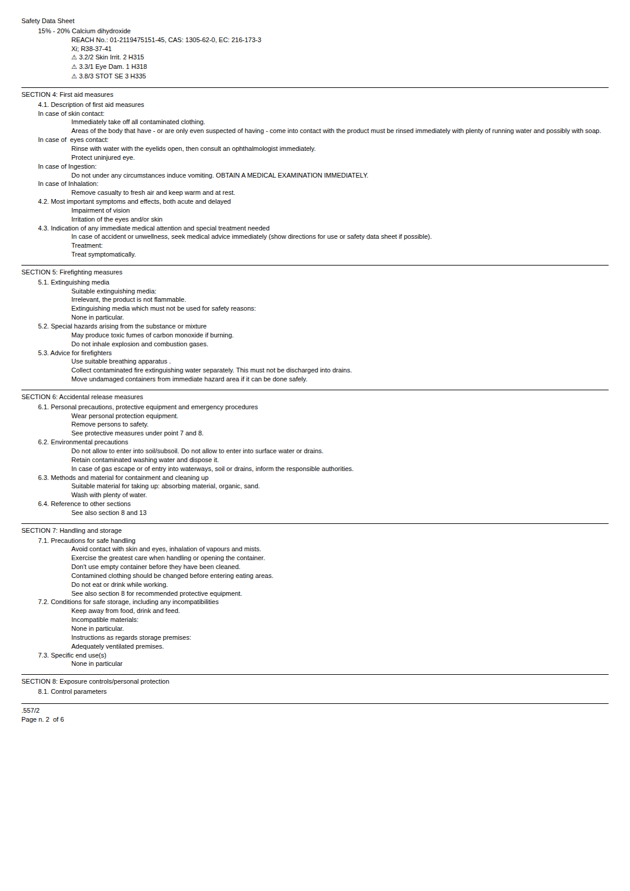Safety Data Sheet
15% - 20% Calcium dihydroxide
REACH No.: 01-2119475151-45, CAS: 1305-62-0, EC: 216-173-3
Xi; R38-37-41
⚠ 3.2/2 Skin Irrit. 2 H315
⚠ 3.3/1 Eye Dam. 1 H318
⚠ 3.8/3 STOT SE 3 H335
SECTION 4: First aid measures
4.1. Description of first aid measures
In case of skin contact:
Immediately take off all contaminated clothing.
Areas of the body that have - or are only even suspected of having - come into contact with the product must be rinsed immediately with plenty of running water and possibly with soap.
In case of eyes contact:
Rinse with water with the eyelids open, then consult an ophthalmologist immediately.
Protect uninjured eye.
In case of Ingestion:
Do not under any circumstances induce vomiting. OBTAIN A MEDICAL EXAMINATION IMMEDIATELY.
In case of Inhalation:
Remove casualty to fresh air and keep warm and at rest.
4.2. Most important symptoms and effects, both acute and delayed
Impairment of vision
Irritation of the eyes and/or skin
4.3. Indication of any immediate medical attention and special treatment needed
In case of accident or unwellness, seek medical advice immediately (show directions for use or safety data sheet if possible).
Treatment:
Treat symptomatically.
SECTION 5: Firefighting measures
5.1. Extinguishing media
Suitable extinguishing media:
Irrelevant, the product is not flammable.
Extinguishing media which must not be used for safety reasons:
None in particular.
5.2. Special hazards arising from the substance or mixture
May produce toxic fumes of carbon monoxide if burning.
Do not inhale explosion and combustion gases.
5.3. Advice for firefighters
Use suitable breathing apparatus .
Collect contaminated fire extinguishing water separately. This must not be discharged into drains.
Move undamaged containers from immediate hazard area if it can be done safely.
SECTION 6: Accidental release measures
6.1. Personal precautions, protective equipment and emergency procedures
Wear personal protection equipment.
Remove persons to safety.
See protective measures under point 7 and 8.
6.2. Environmental precautions
Do not allow to enter into soil/subsoil. Do not allow to enter into surface water or drains.
Retain contaminated washing water and dispose it.
In case of gas escape or of entry into waterways, soil or drains, inform the responsible authorities.
6.3. Methods and material for containment and cleaning up
Suitable material for taking up: absorbing material, organic, sand.
Wash with plenty of water.
6.4. Reference to other sections
See also section 8 and 13
SECTION 7: Handling and storage
7.1. Precautions for safe handling
Avoid contact with skin and eyes, inhalation of vapours and mists.
Exercise the greatest care when handling or opening the container.
Don't use empty container before they have been cleaned.
Contamined clothing should be changed before entering eating areas.
Do not eat or drink while working.
See also section 8 for recommended protective equipment.
7.2. Conditions for safe storage, including any incompatibilities
Keep away from food, drink and feed.
Incompatible materials:
None in particular.
Instructions as regards storage premises:
Adequately ventilated premises.
7.3. Specific end use(s)
None in particular
SECTION 8: Exposure controls/personal protection
8.1. Control parameters
.557/2
Page n. 2 of 6